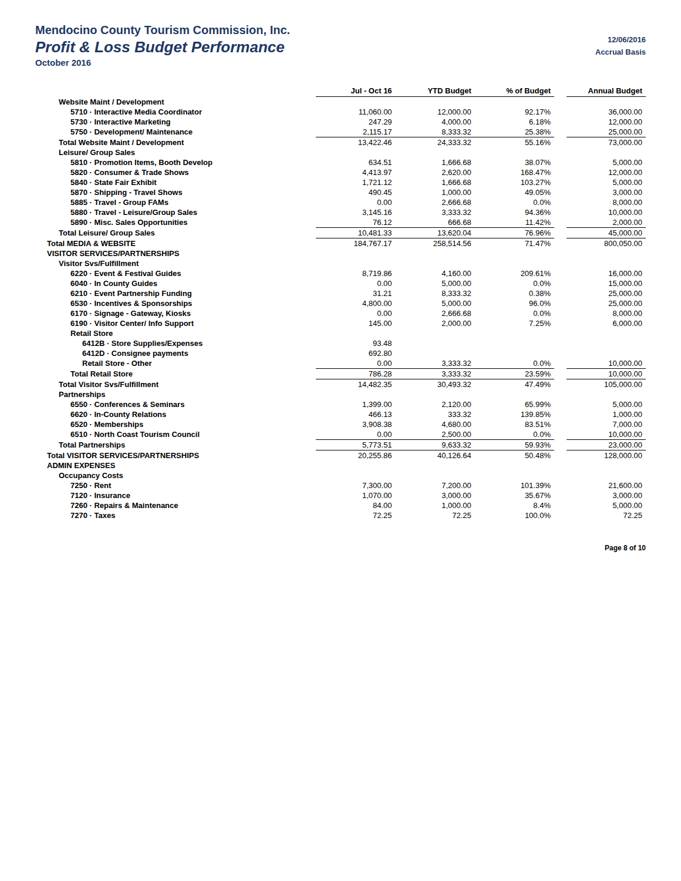Mendocino County Tourism Commission, Inc.
Profit & Loss Budget Performance
October 2016
12/06/2016
Accrual Basis
| | Jul - Oct 16 | YTD Budget | % of Budget | | Annual Budget |
| --- | --- | --- | --- | --- | --- |
| Website Maint / Development | | | | | |
| 5710 · Interactive Media Coordinator | 11,060.00 | 12,000.00 | 92.17% | | 36,000.00 |
| 5730 · Interactive Marketing | 247.29 | 4,000.00 | 6.18% | | 12,000.00 |
| 5750 · Development/ Maintenance | 2,115.17 | 8,333.32 | 25.38% | | 25,000.00 |
| Total Website Maint / Development | 13,422.46 | 24,333.32 | 55.16% | | 73,000.00 |
| Leisure/ Group Sales | | | | | |
| 5810 · Promotion Items, Booth Develop | 634.51 | 1,666.68 | 38.07% | | 5,000.00 |
| 5820 · Consumer & Trade Shows | 4,413.97 | 2,620.00 | 168.47% | | 12,000.00 |
| 5840 · State Fair Exhibit | 1,721.12 | 1,666.68 | 103.27% | | 5,000.00 |
| 5870 · Shipping - Travel Shows | 490.45 | 1,000.00 | 49.05% | | 3,000.00 |
| 5885 · Travel - Group FAMs | 0.00 | 2,666.68 | 0.0% | | 8,000.00 |
| 5880 · Travel - Leisure/Group Sales | 3,145.16 | 3,333.32 | 94.36% | | 10,000.00 |
| 5890 · Misc. Sales Opportunities | 76.12 | 666.68 | 11.42% | | 2,000.00 |
| Total Leisure/ Group Sales | 10,481.33 | 13,620.04 | 76.96% | | 45,000.00 |
| Total MEDIA & WEBSITE | 184,767.17 | 258,514.56 | 71.47% | | 800,050.00 |
| VISITOR SERVICES/PARTNERSHIPS | | | | | |
| Visitor Svs/Fulfillment | | | | | |
| 6220 · Event & Festival Guides | 8,719.86 | 4,160.00 | 209.61% | | 16,000.00 |
| 6040 · In County Guides | 0.00 | 5,000.00 | 0.0% | | 15,000.00 |
| 6210 · Event Partnership Funding | 31.21 | 8,333.32 | 0.38% | | 25,000.00 |
| 6530 · Incentives & Sponsorships | 4,800.00 | 5,000.00 | 96.0% | | 25,000.00 |
| 6170 · Signage - Gateway, Kiosks | 0.00 | 2,666.68 | 0.0% | | 8,000.00 |
| 6190 · Visitor Center/ Info Support | 145.00 | 2,000.00 | 7.25% | | 6,000.00 |
| Retail Store | | | | | |
| 6412B · Store Supplies/Expenses | 93.48 | | | | |
| 6412D · Consignee payments | 692.80 | | | | |
| Retail Store - Other | 0.00 | 3,333.32 | 0.0% | | 10,000.00 |
| Total Retail Store | 786.28 | 3,333.32 | 23.59% | | 10,000.00 |
| Total Visitor Svs/Fulfillment | 14,482.35 | 30,493.32 | 47.49% | | 105,000.00 |
| Partnerships | | | | | |
| 6550 · Conferences & Seminars | 1,399.00 | 2,120.00 | 65.99% | | 5,000.00 |
| 6620 · In-County Relations | 466.13 | 333.32 | 139.85% | | 1,000.00 |
| 6520 · Memberships | 3,908.38 | 4,680.00 | 83.51% | | 7,000.00 |
| 6510 · North Coast Tourism Council | 0.00 | 2,500.00 | 0.0% | | 10,000.00 |
| Total Partnerships | 5,773.51 | 9,633.32 | 59.93% | | 23,000.00 |
| Total VISITOR SERVICES/PARTNERSHIPS | 20,255.86 | 40,126.64 | 50.48% | | 128,000.00 |
| ADMIN EXPENSES | | | | | |
| Occupancy Costs | | | | | |
| 7250 · Rent | 7,300.00 | 7,200.00 | 101.39% | | 21,600.00 |
| 7120 · Insurance | 1,070.00 | 3,000.00 | 35.67% | | 3,000.00 |
| 7260 · Repairs & Maintenance | 84.00 | 1,000.00 | 8.4% | | 5,000.00 |
| 7270 · Taxes | 72.25 | 72.25 | 100.0% | | 72.25 |
Page 8 of 10